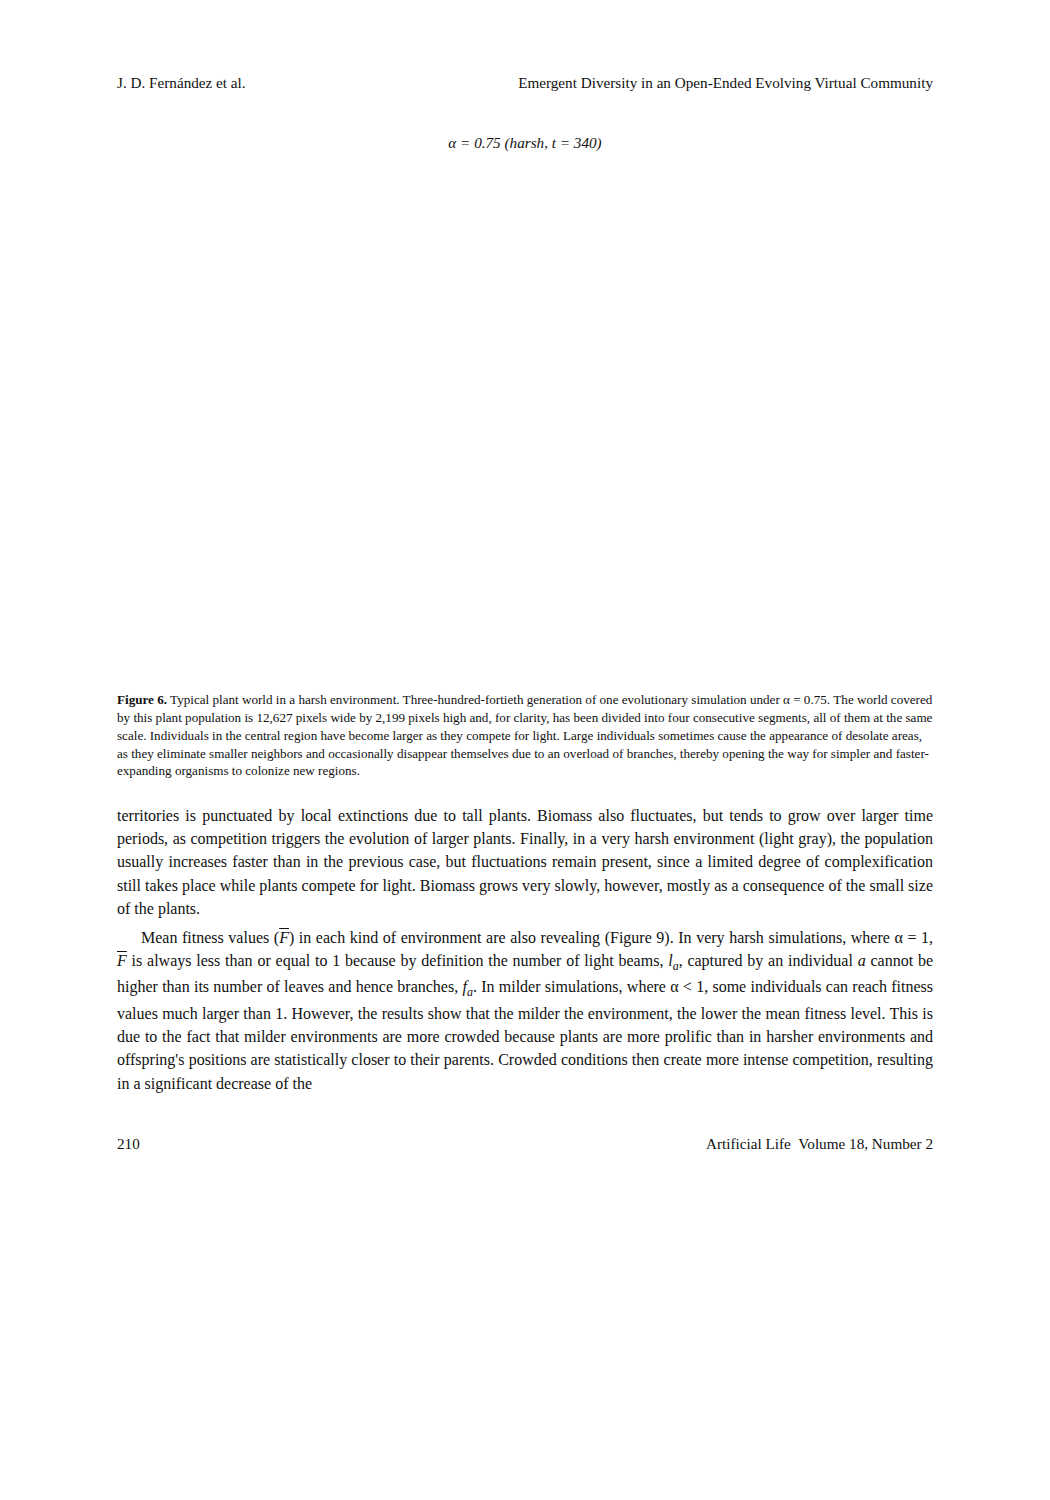J. D. Fernández et al. Emergent Diversity in an Open-Ended Evolving Virtual Community
α = 0.75 (harsh, t = 340)
Figure 6. Typical plant world in a harsh environment. Three-hundred-fortieth generation of one evolutionary simulation under α = 0.75. The world covered by this plant population is 12,627 pixels wide by 2,199 pixels high and, for clarity, has been divided into four consecutive segments, all of them at the same scale. Individuals in the central region have become larger as they compete for light. Large individuals sometimes cause the appearance of desolate areas, as they eliminate smaller neighbors and occasionally disappear themselves due to an overload of branches, thereby opening the way for simpler and faster-expanding organisms to colonize new regions.
territories is punctuated by local extinctions due to tall plants. Biomass also fluctuates, but tends to grow over larger time periods, as competition triggers the evolution of larger plants. Finally, in a very harsh environment (light gray), the population usually increases faster than in the previous case, but fluctuations remain present, since a limited degree of complexification still takes place while plants compete for light. Biomass grows very slowly, however, mostly as a consequence of the small size of the plants.
Mean fitness values (F) in each kind of environment are also revealing (Figure 9). In very harsh simulations, where α = 1, F is always less than or equal to 1 because by definition the number of light beams, la, captured by an individual a cannot be higher than its number of leaves and hence branches, fa. In milder simulations, where α < 1, some individuals can reach fitness values much larger than 1. However, the results show that the milder the environment, the lower the mean fitness level. This is due to the fact that milder environments are more crowded because plants are more prolific than in harsher environments and offspring's positions are statistically closer to their parents. Crowded conditions then create more intense competition, resulting in a significant decrease of the
210 Artificial Life Volume 18, Number 2